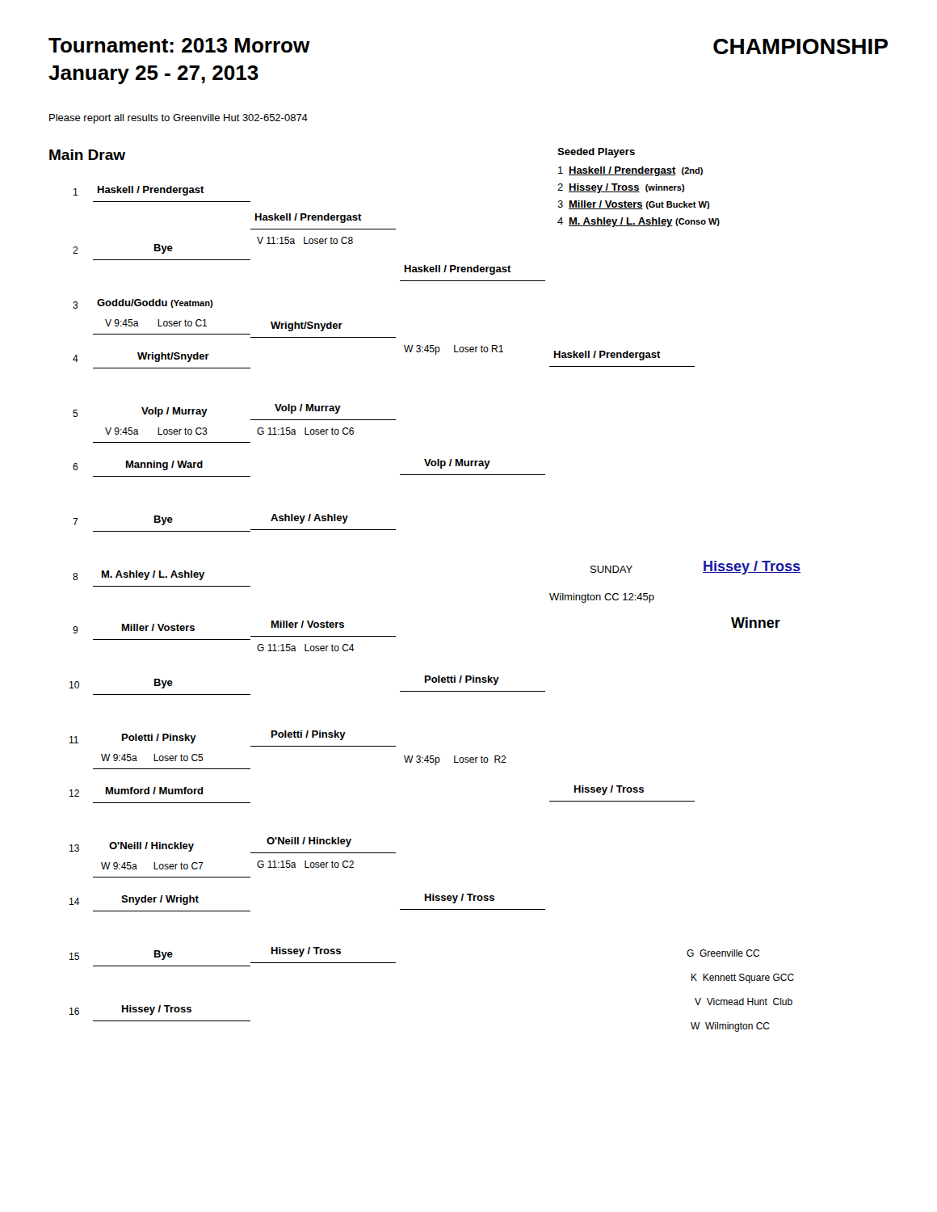Tournament: 2013 Morrow
January 25 - 27, 2013
CHAMPIONSHIP
Please report all results to Greenville Hut 302-652-0874
Main Draw
Seeded Players
1 Haskell / Prendergast (2nd)
2 Hissey / Tross (winners)
3 Miller / Vosters (Gut Bucket W)
4 M. Ashley / L. Ashley (Conso W)
1
Haskell / Prendergast
2
Bye
3
Goddu/Goddu (Yeatman)
V 9:45a Loser to C1
4
Wright/Snyder
5
Volp / Murray
V 9:45a Loser to C3
6
Manning / Ward
7
Bye
8
M. Ashley / L. Ashley
9
Miller / Vosters
10
Bye
11
Poletti / Pinsky
W 9:45a Loser to C5
12
Mumford / Mumford
13
O'Neill / Hinckley
W 9:45a Loser to C7
14
Snyder / Wright
15
Bye
16
Hissey / Tross
Haskell / Prendergast
V 11:15a Loser to C8
Wright/Snyder
Volp / Murray
G 11:15a Loser to C6
Ashley / Ashley
Miller / Vosters
G 11:15a Loser to C4
Poletti / Pinsky
O'Neill / Hinckley
G 11:15a Loser to C2
Hissey / Tross
Haskell / Prendergast
W 3:45p Loser to R1
Volp / Murray
Poletti / Pinsky
W 3:45p Loser to R2
Hissey / Tross
Haskell / Prendergast
Hissey / Tross
SUNDAY
Wilmington CC 12:45p
Hissey / Tross
Winner
G Greenville CC
K Kennett Square GCC
V Vicmead Hunt Club
W Wilmington CC